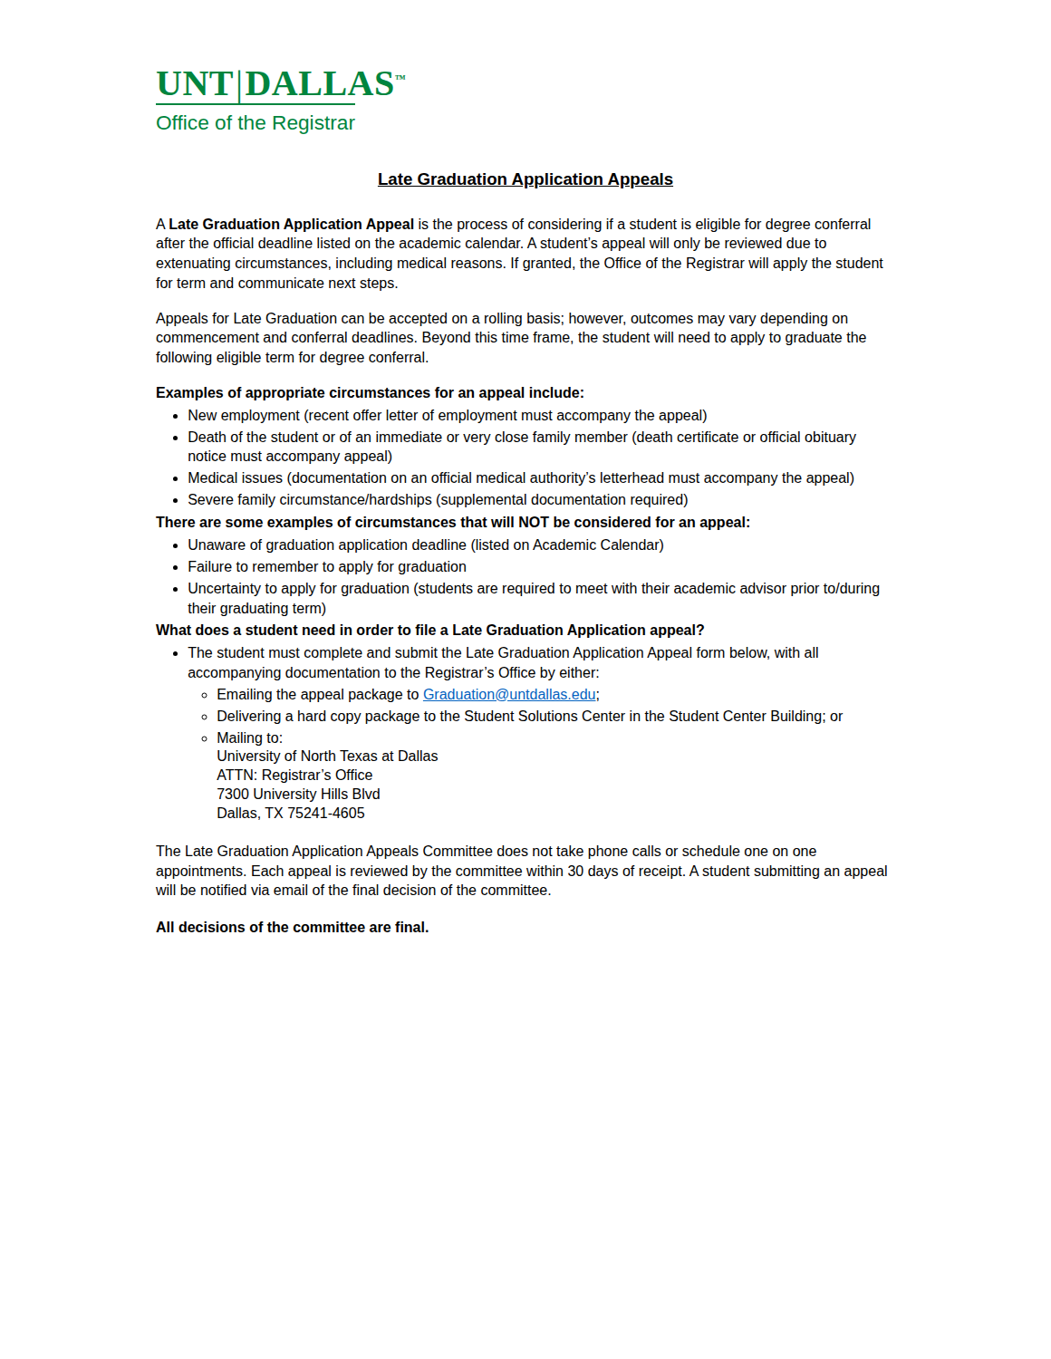UNT|DALLAS™
Office of the Registrar
Late Graduation Application Appeals
A Late Graduation Application Appeal is the process of considering if a student is eligible for degree conferral after the official deadline listed on the academic calendar. A student’s appeal will only be reviewed due to extenuating circumstances, including medical reasons. If granted, the Office of the Registrar will apply the student for term and communicate next steps.
Appeals for Late Graduation can be accepted on a rolling basis; however, outcomes may vary depending on commencement and conferral deadlines. Beyond this time frame, the student will need to apply to graduate the following eligible term for degree conferral.
Examples of appropriate circumstances for an appeal include:
New employment (recent offer letter of employment must accompany the appeal)
Death of the student or of an immediate or very close family member (death certificate or official obituary notice must accompany appeal)
Medical issues (documentation on an official medical authority’s letterhead must accompany the appeal)
Severe family circumstance/hardships (supplemental documentation required)
There are some examples of circumstances that will NOT be considered for an appeal:
Unaware of graduation application deadline (listed on Academic Calendar)
Failure to remember to apply for graduation
Uncertainty to apply for graduation (students are required to meet with their academic advisor prior to/during their graduating term)
What does a student need in order to file a Late Graduation Application appeal?
The student must complete and submit the Late Graduation Application Appeal form below, with all accompanying documentation to the Registrar’s Office by either:
Emailing the appeal package to Graduation@untdallas.edu;
Delivering a hard copy package to the Student Solutions Center in the Student Center Building; or
Mailing to:
University of North Texas at Dallas
ATTN: Registrar’s Office
7300 University Hills Blvd
Dallas, TX 75241-4605
The Late Graduation Application Appeals Committee does not take phone calls or schedule one on one appointments. Each appeal is reviewed by the committee within 30 days of receipt. A student submitting an appeal will be notified via email of the final decision of the committee.
All decisions of the committee are final.